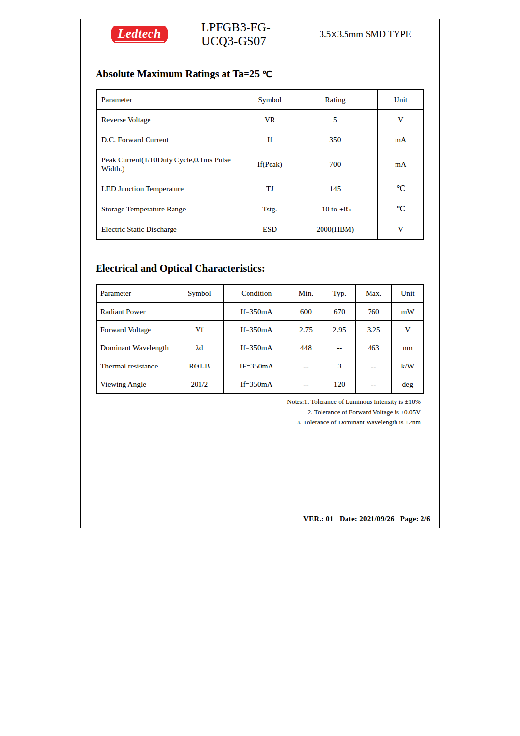Ledtech
LPFGB3-FG-UCQ3-GS07
3.5 x 3.5mm SMD TYPE
Absolute Maximum Ratings at Ta=25 ℃
| Parameter | Symbol | Rating | Unit |
| Reverse Voltage | VR | 5 | V |
| D.C. Forward Current | If | 350 | mA |
| Peak Current(1/10Duty Cycle,0.1ms Pulse Width.) | If(Peak) | 700 | mA |
| LED Junction Temperature | TJ | 145 | ℃ |
| Storage Temperature Range | Tstg. | -10 to +85 | ℃ |
| Electric Static Discharge | ESD | 2000(HBM) | V |
Electrical and Optical Characteristics:
| Parameter | Symbol | Condition | Min. | Typ. | Max. | Unit |
| Radiant Power | | If=350mA | 600 | 670 | 760 | mW |
| Forward Voltage | Vf | If=350mA | 2.75 | 2.95 | 3.25 | V |
| Dominant Wavelength | λd | If=350mA | 448 | -- | 463 | nm |
| Thermal resistance | R Θ J-B | IF=350mA | -- | 3 | -- | k/W |
| Viewing Angle | 2 θ 1/2 | If=350mA | -- | 120 | -- | deg |
Notes:1. Tolerance of Luminous Intensity is ±10%
2. Tolerance of Forward Voltage is ±0.05V
3. Tolerance of Dominant Wavelength is ±2nm
VER.: 01 Date: 2021/09/26 Page: 2/6